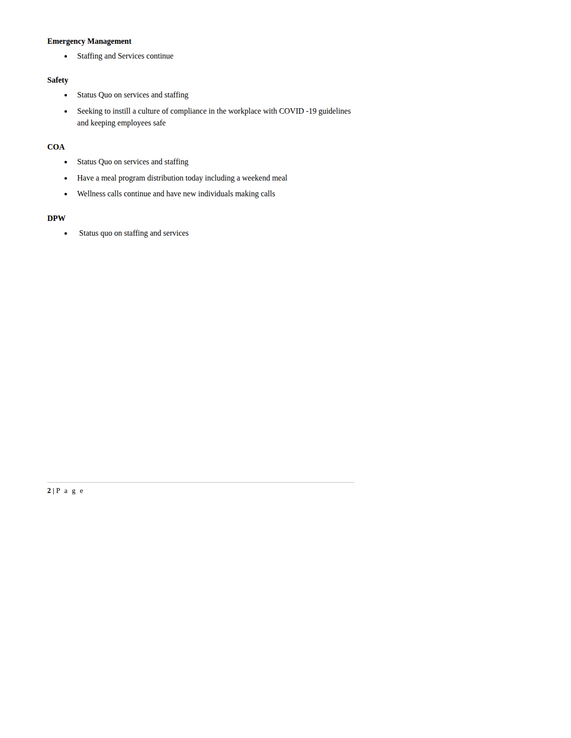Emergency Management
Staffing and Services continue
Safety
Status Quo on services and staffing
Seeking to instill a culture of compliance in the workplace with COVID -19 guidelines and keeping employees safe
COA
Status Quo on services and staffing
Have a meal program distribution today including a weekend meal
Wellness calls continue and have new individuals making calls
DPW
Status quo on staffing and services
2 | P a g e